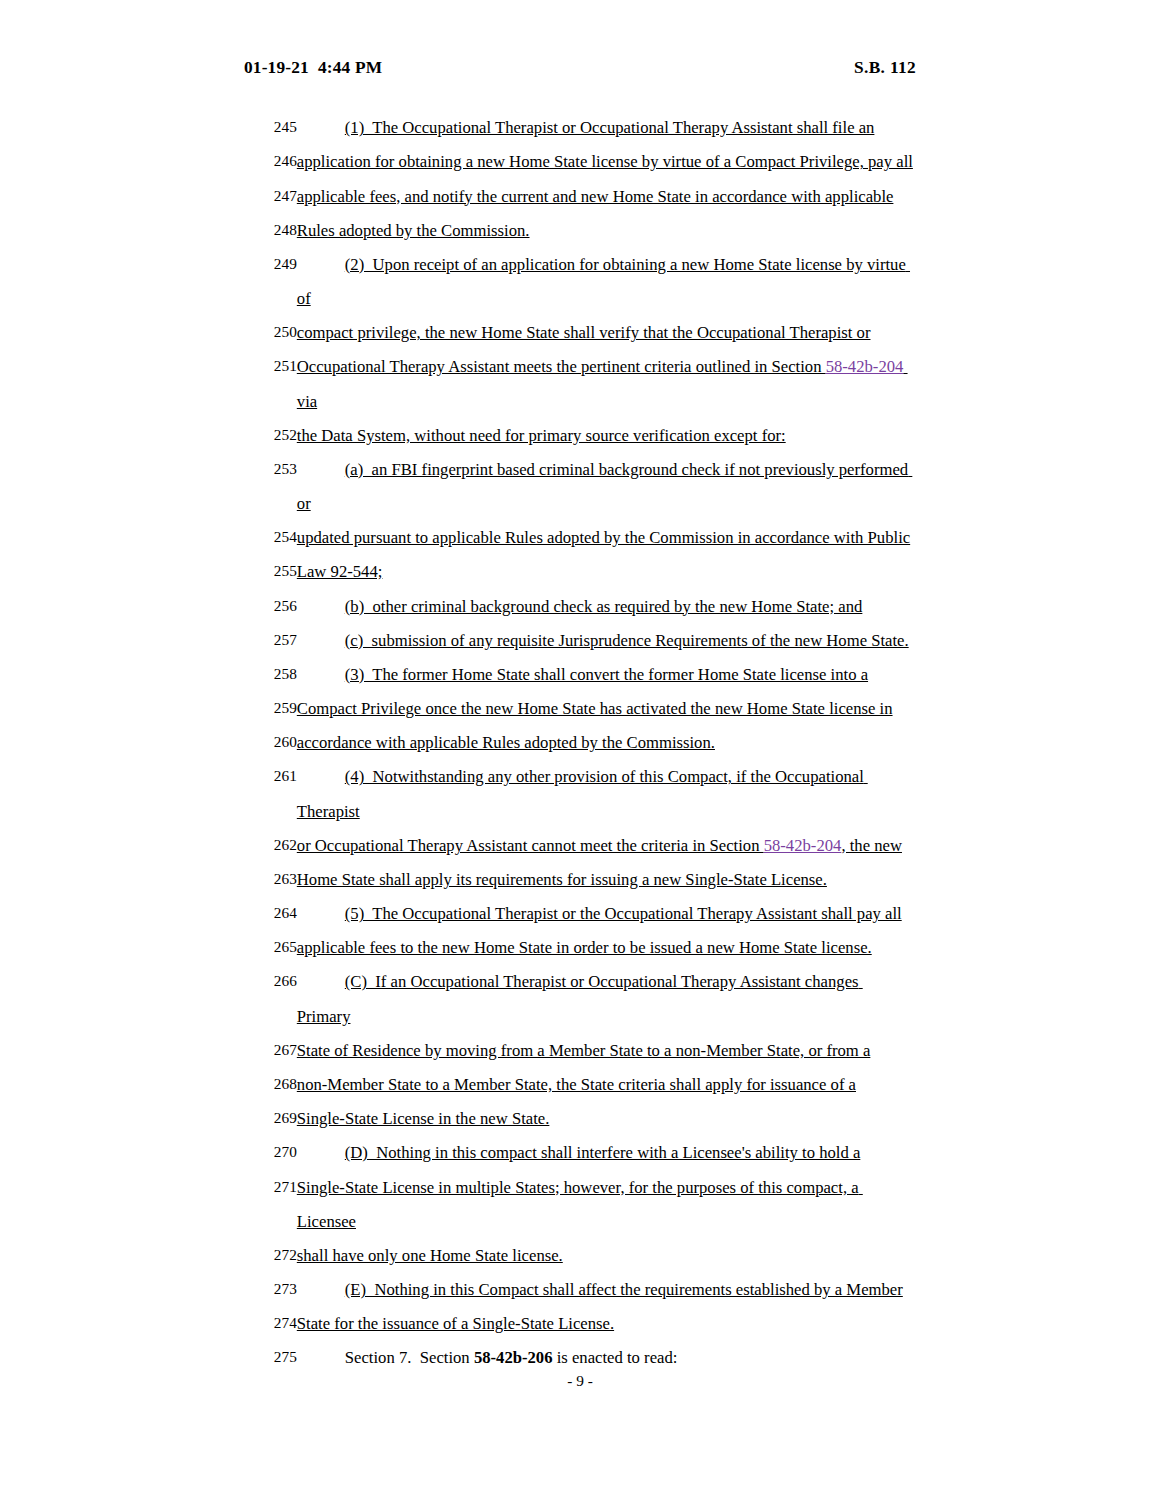01-19-21 4:44 PM S.B. 112
| 245 | (1) The Occupational Therapist or Occupational Therapy Assistant shall file an |
| 246 | application for obtaining a new Home State license by virtue of a Compact Privilege, pay all |
| 247 | applicable fees, and notify the current and new Home State in accordance with applicable |
| 248 | Rules adopted by the Commission. |
| 249 | (2) Upon receipt of an application for obtaining a new Home State license by virtue of |
| 250 | compact privilege, the new Home State shall verify that the Occupational Therapist or |
| 251 | Occupational Therapy Assistant meets the pertinent criteria outlined in Section 58-42b-204 via |
| 252 | the Data System, without need for primary source verification except for: |
| 253 | (a) an FBI fingerprint based criminal background check if not previously performed or |
| 254 | updated pursuant to applicable Rules adopted by the Commission in accordance with Public |
| 255 | Law 92-544; |
| 256 | (b) other criminal background check as required by the new Home State; and |
| 257 | (c) submission of any requisite Jurisprudence Requirements of the new Home State. |
| 258 | (3) The former Home State shall convert the former Home State license into a |
| 259 | Compact Privilege once the new Home State has activated the new Home State license in |
| 260 | accordance with applicable Rules adopted by the Commission. |
| 261 | (4) Notwithstanding any other provision of this Compact, if the Occupational Therapist |
| 262 | or Occupational Therapy Assistant cannot meet the criteria in Section 58-42b-204 , the new |
| 263 | Home State shall apply its requirements for issuing a new Single-State License. |
| 264 | (5) The Occupational Therapist or the Occupational Therapy Assistant shall pay all |
| 265 | applicable fees to the new Home State in order to be issued a new Home State license. |
| 266 | (C) If an Occupational Therapist or Occupational Therapy Assistant changes Primary |
| 267 | State of Residence by moving from a Member State to a non-Member State, or from a |
| 268 | non-Member State to a Member State, the State criteria shall apply for issuance of a |
| 269 | Single-State License in the new State. |
| 270 | (D) Nothing in this compact shall interfere with a Licensee's ability to hold a |
| 271 | Single-State License in multiple States; however, for the purposes of this compact, a Licensee |
| 272 | shall have only one Home State license. |
| 273 | (E) Nothing in this Compact shall affect the requirements established by a Member |
| 274 | State for the issuance of a Single-State License. |
| 275 | Section 7. Section 58-42b-206 is enacted to read: |
- 9 -